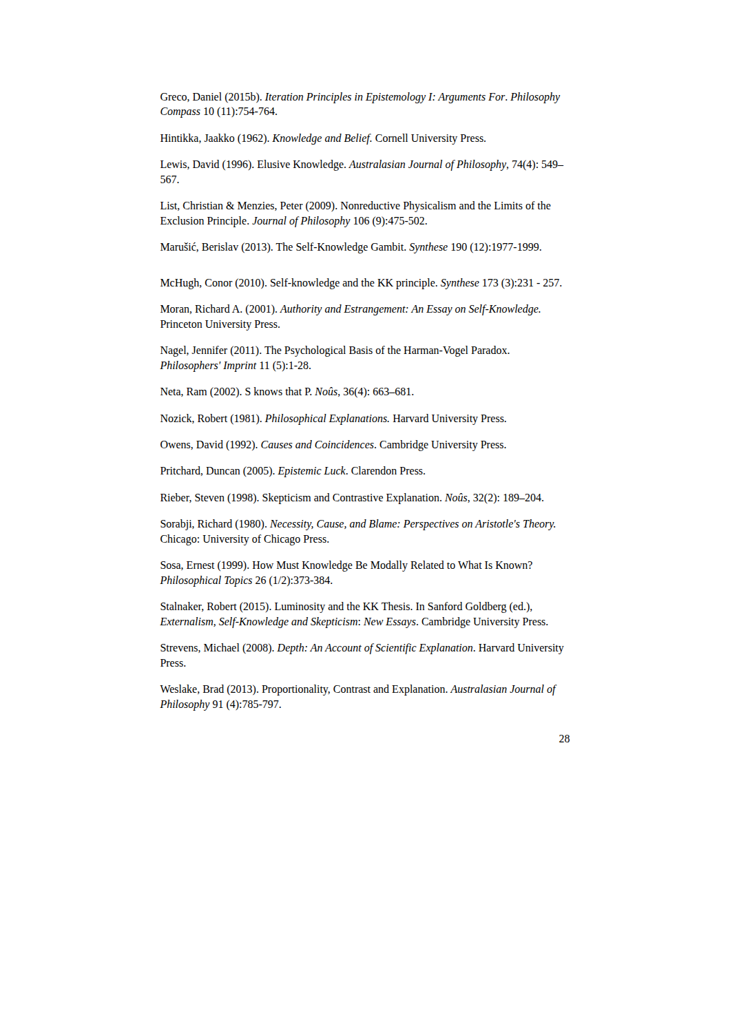Greco, Daniel (2015b). Iteration Principles in Epistemology I: Arguments For. Philosophy Compass 10 (11):754-764.
Hintikka, Jaakko (1962). Knowledge and Belief. Cornell University Press.
Lewis, David (1996). Elusive Knowledge. Australasian Journal of Philosophy, 74(4): 549–567.
List, Christian & Menzies, Peter (2009). Nonreductive Physicalism and the Limits of the Exclusion Principle. Journal of Philosophy 106 (9):475-502.
Marušić, Berislav (2013). The Self-Knowledge Gambit. Synthese 190 (12):1977-1999.
McHugh, Conor (2010). Self-knowledge and the KK principle. Synthese 173 (3):231 - 257.
Moran, Richard A. (2001). Authority and Estrangement: An Essay on Self-Knowledge. Princeton University Press.
Nagel, Jennifer (2011). The Psychological Basis of the Harman-Vogel Paradox. Philosophers' Imprint 11 (5):1-28.
Neta, Ram (2002). S knows that P. Noûs, 36(4): 663–681.
Nozick, Robert (1981). Philosophical Explanations. Harvard University Press.
Owens, David (1992). Causes and Coincidences. Cambridge University Press.
Pritchard, Duncan (2005). Epistemic Luck. Clarendon Press.
Rieber, Steven (1998). Skepticism and Contrastive Explanation. Noûs, 32(2): 189–204.
Sorabji, Richard (1980). Necessity, Cause, and Blame: Perspectives on Aristotle's Theory. Chicago: University of Chicago Press.
Sosa, Ernest (1999). How Must Knowledge Be Modally Related to What Is Known? Philosophical Topics 26 (1/2):373-384.
Stalnaker, Robert (2015). Luminosity and the KK Thesis. In Sanford Goldberg (ed.), Externalism, Self-Knowledge and Skepticism: New Essays. Cambridge University Press.
Strevens, Michael (2008). Depth: An Account of Scientific Explanation. Harvard University Press.
Weslake, Brad (2013). Proportionality, Contrast and Explanation. Australasian Journal of Philosophy 91 (4):785-797.
28